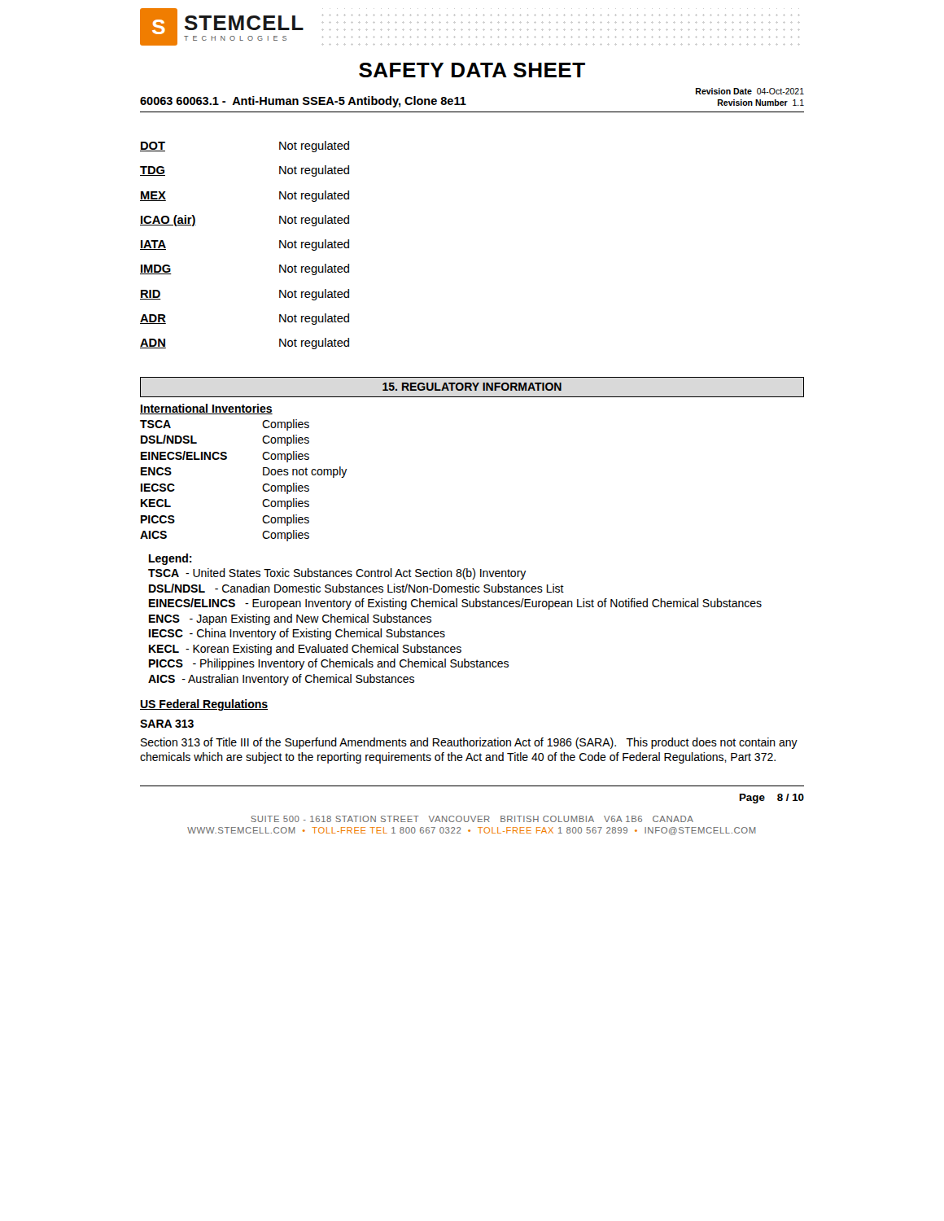S
STEMCELL
TECHNOLOGIES
SAFETY DATA SHEET
60063 60063.1 - Anti-Human SSEA-5 Antibody, Clone 8e11
Revision Date 04-Oct-2021
Revision Number 1.1
| DOT | Not regulated |
| TDG | Not regulated |
| MEX | Not regulated |
| ICAO (air) | Not regulated |
| IATA | Not regulated |
| IMDG | Not regulated |
| RID | Not regulated |
| ADR | Not regulated |
| ADN | Not regulated |
15. REGULATORY INFORMATION
International Inventories
| TSCA | Complies |
| DSL/NDSL | Complies |
| EINECS/ELINCS | Complies |
| ENCS | Does not comply |
| IECSC | Complies |
| KECL | Complies |
| PICCS | Complies |
| AICS | Complies |
Legend:
TSCA - United States Toxic Substances Control Act Section 8(b) Inventory
DSL/NDSL - Canadian Domestic Substances List/Non-Domestic Substances List
EINECS/ELINCS - European Inventory of Existing Chemical Substances/European List of Notified Chemical Substances
ENCS - Japan Existing and New Chemical Substances
IECSC - China Inventory of Existing Chemical Substances
KECL - Korean Existing and Evaluated Chemical Substances
PICCS - Philippines Inventory of Chemicals and Chemical Substances
AICS - Australian Inventory of Chemical Substances
US Federal Regulations
SARA 313
Section 313 of Title III of the Superfund Amendments and Reauthorization Act of 1986 (SARA). This product does not contain any chemicals which are subject to the reporting requirements of the Act and Title 40 of the Code of Federal Regulations, Part 372.
Page 8 / 10
SUITE 500 - 1618 STATION STREET VANCOUVER BRITISH COLUMBIA V6A 1B6 CANADA
WWW.STEMCELL.COM • TOLL-FREE TEL 1 800 667 0322 • TOLL-FREE FAX 1 800 567 2899 • INFO@STEMCELL.COM